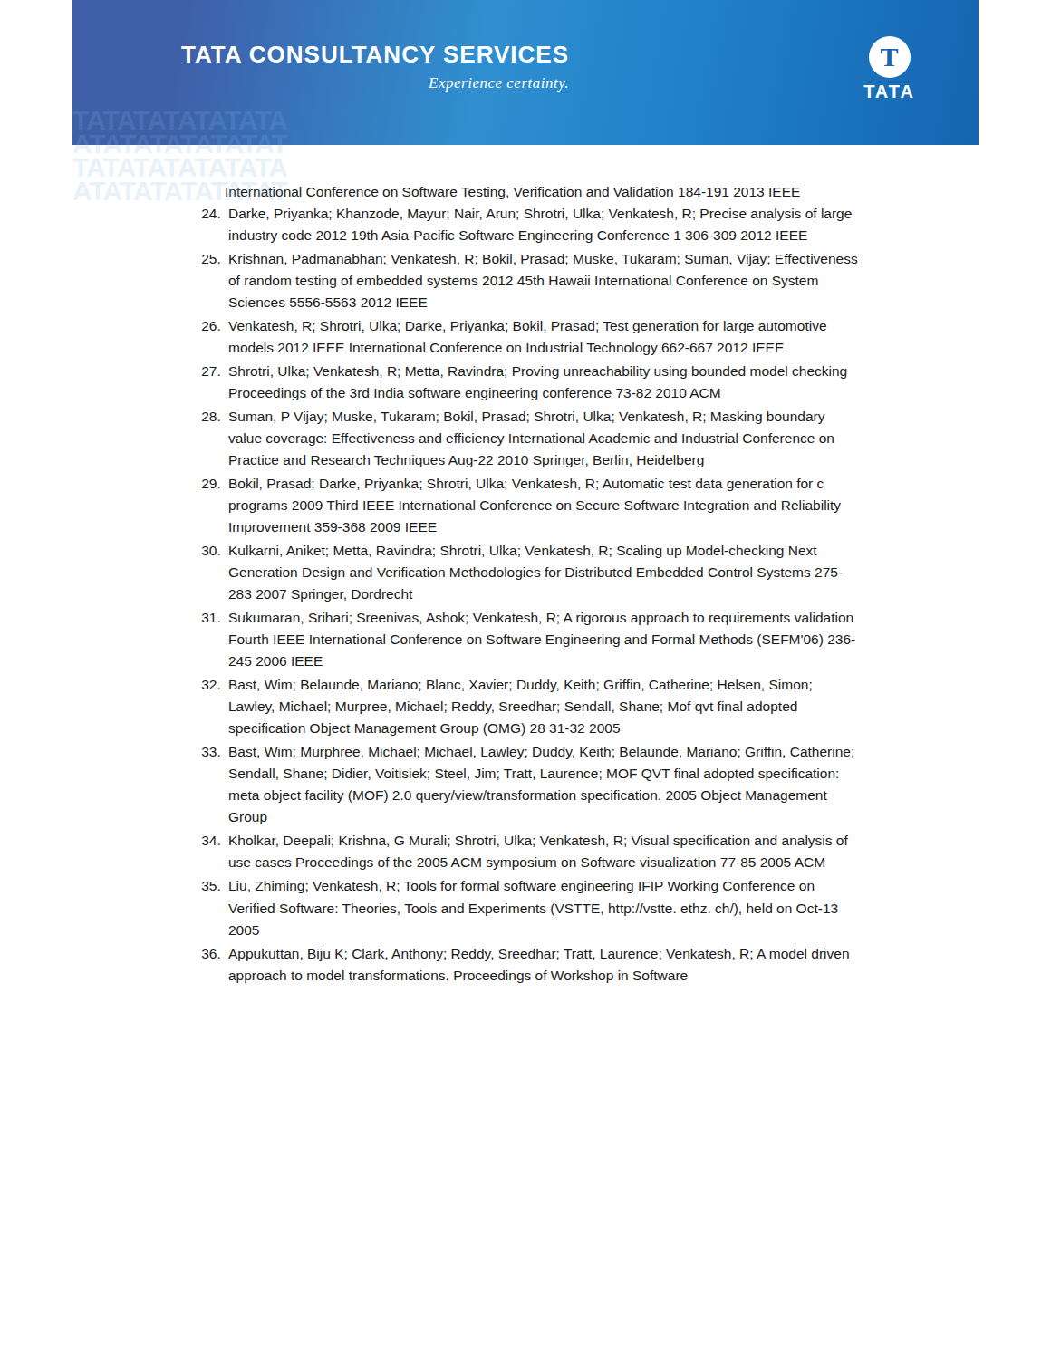TATA CONSULTANCY SERVICES
Experience certainty.
T
TATA
TATATATATATATA
ATATATATATATAT
TATATATATATATA
ATATATATATATAT
International Conference on Software Testing, Verification and Validation 184-191 2013 IEEE
Darke, Priyanka; Khanzode, Mayur; Nair, Arun; Shrotri, Ulka; Venkatesh, R; Precise analysis of large industry code 2012 19th Asia-Pacific Software Engineering Conference 1 306-309 2012 IEEE
Krishnan, Padmanabhan; Venkatesh, R; Bokil, Prasad; Muske, Tukaram; Suman, Vijay; Effectiveness of random testing of embedded systems 2012 45th Hawaii International Conference on System Sciences 5556-5563 2012 IEEE
Venkatesh, R; Shrotri, Ulka; Darke, Priyanka; Bokil, Prasad; Test generation for large automotive models 2012 IEEE International Conference on Industrial Technology 662-667 2012 IEEE
Shrotri, Ulka; Venkatesh, R; Metta, Ravindra; Proving unreachability using bounded model checking Proceedings of the 3rd India software engineering conference 73-82 2010 ACM
Suman, P Vijay; Muske, Tukaram; Bokil, Prasad; Shrotri, Ulka; Venkatesh, R; Masking boundary value coverage: Effectiveness and efficiency International Academic and Industrial Conference on Practice and Research Techniques Aug-22 2010 Springer, Berlin, Heidelberg
Bokil, Prasad; Darke, Priyanka; Shrotri, Ulka; Venkatesh, R; Automatic test data generation for c programs 2009 Third IEEE International Conference on Secure Software Integration and Reliability Improvement 359-368 2009 IEEE
Kulkarni, Aniket; Metta, Ravindra; Shrotri, Ulka; Venkatesh, R; Scaling up Model-checking Next Generation Design and Verification Methodologies for Distributed Embedded Control Systems 275-283 2007 Springer, Dordrecht
Sukumaran, Srihari; Sreenivas, Ashok; Venkatesh, R; A rigorous approach to requirements validation Fourth IEEE International Conference on Software Engineering and Formal Methods (SEFM'06) 236-245 2006 IEEE
Bast, Wim; Belaunde, Mariano; Blanc, Xavier; Duddy, Keith; Griffin, Catherine; Helsen, Simon; Lawley, Michael; Murpree, Michael; Reddy, Sreedhar; Sendall, Shane; Mof qvt final adopted specification Object Management Group (OMG) 28 31-32 2005
Bast, Wim; Murphree, Michael; Michael, Lawley; Duddy, Keith; Belaunde, Mariano; Griffin, Catherine; Sendall, Shane; Didier, Voitisiek; Steel, Jim; Tratt, Laurence; MOF QVT final adopted specification: meta object facility (MOF) 2.0 query/view/transformation specification. 2005 Object Management Group
Kholkar, Deepali; Krishna, G Murali; Shrotri, Ulka; Venkatesh, R; Visual specification and analysis of use cases Proceedings of the 2005 ACM symposium on Software visualization 77-85 2005 ACM
Liu, Zhiming; Venkatesh, R; Tools for formal software engineering IFIP Working Conference on Verified Software: Theories, Tools and Experiments (VSTTE, http://vstte. ethz. ch/), held on Oct-13 2005
Appukuttan, Biju K; Clark, Anthony; Reddy, Sreedhar; Tratt, Laurence; Venkatesh, R; A model driven approach to model transformations. Proceedings of Workshop in Software